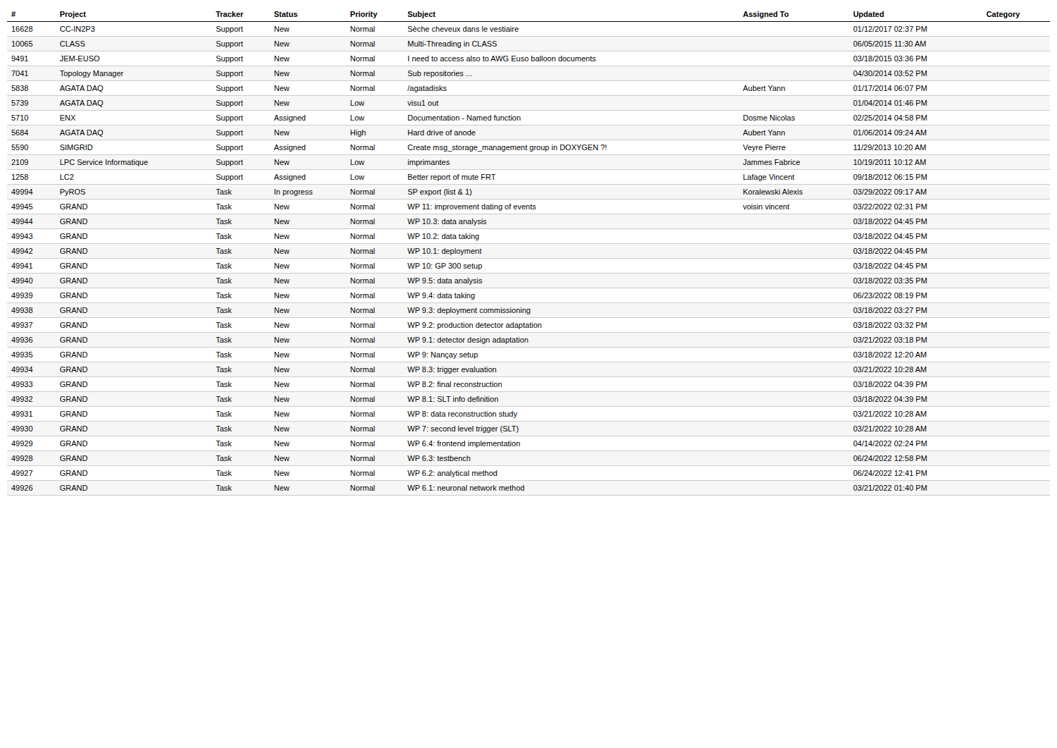| # | Project | Tracker | Status | Priority | Subject | Assigned To | Updated | Category |
| --- | --- | --- | --- | --- | --- | --- | --- | --- |
| 16628 | CC-IN2P3 | Support | New | Normal | Sèche cheveux dans le vestiaire | | 01/12/2017 02:37 PM | |
| 10065 | CLASS | Support | New | Normal | Multi-Threading in CLASS | | 06/05/2015 11:30 AM | |
| 9491 | JEM-EUSO | Support | New | Normal | I need to access also to AWG Euso balloon documents | | 03/18/2015 03:36 PM | |
| 7041 | Topology Manager | Support | New | Normal | Sub repositories ... | | 04/30/2014 03:52 PM | |
| 5838 | AGATA DAQ | Support | New | Normal | /agatadisks | Aubert Yann | 01/17/2014 06:07 PM | |
| 5739 | AGATA DAQ | Support | New | Low | visu1 out | | 01/04/2014 01:46 PM | |
| 5710 | ENX | Support | Assigned | Low | Documentation - Named function | Dosme Nicolas | 02/25/2014 04:58 PM | |
| 5684 | AGATA DAQ | Support | New | High | Hard drive of anode | Aubert Yann | 01/06/2014 09:24 AM | |
| 5590 | SIMGRID | Support | Assigned | Normal | Create msg_storage_management group in DOXYGEN ?! | Veyre Pierre | 11/29/2013 10:20 AM | |
| 2109 | LPC Service Informatique | Support | New | Low | imprimantes | Jammes Fabrice | 10/19/2011 10:12 AM | |
| 1258 | LC2 | Support | Assigned | Low | Better report of mute FRT | Lafage Vincent | 09/18/2012 06:15 PM | |
| 49994 | PyROS | Task | In progress | Normal | SP export (list & 1) | Koralewski Alexis | 03/29/2022 09:17 AM | |
| 49945 | GRAND | Task | New | Normal | WP 11: improvement dating of events | voisin vincent | 03/22/2022 02:31 PM | |
| 49944 | GRAND | Task | New | Normal | WP 10.3: data analysis | | 03/18/2022 04:45 PM | |
| 49943 | GRAND | Task | New | Normal | WP 10.2: data taking | | 03/18/2022 04:45 PM | |
| 49942 | GRAND | Task | New | Normal | WP 10.1: deployment | | 03/18/2022 04:45 PM | |
| 49941 | GRAND | Task | New | Normal | WP 10: GP 300 setup | | 03/18/2022 04:45 PM | |
| 49940 | GRAND | Task | New | Normal | WP 9.5: data analysis | | 03/18/2022 03:35 PM | |
| 49939 | GRAND | Task | New | Normal | WP 9.4: data taking | | 06/23/2022 08:19 PM | |
| 49938 | GRAND | Task | New | Normal | WP 9.3: deployment commissioning | | 03/18/2022 03:27 PM | |
| 49937 | GRAND | Task | New | Normal | WP 9.2: production detector adaptation | | 03/18/2022 03:32 PM | |
| 49936 | GRAND | Task | New | Normal | WP 9.1: detector design adaptation | | 03/21/2022 03:18 PM | |
| 49935 | GRAND | Task | New | Normal | WP 9: Nançay setup | | 03/18/2022 12:20 AM | |
| 49934 | GRAND | Task | New | Normal | WP 8.3: trigger evaluation | | 03/21/2022 10:28 AM | |
| 49933 | GRAND | Task | New | Normal | WP 8.2: final reconstruction | | 03/18/2022 04:39 PM | |
| 49932 | GRAND | Task | New | Normal | WP 8.1: SLT info definition | | 03/18/2022 04:39 PM | |
| 49931 | GRAND | Task | New | Normal | WP 8: data reconstruction study | | 03/21/2022 10:28 AM | |
| 49930 | GRAND | Task | New | Normal | WP 7: second level trigger (SLT) | | 03/21/2022 10:28 AM | |
| 49929 | GRAND | Task | New | Normal | WP 6.4: frontend implementation | | 04/14/2022 02:24 PM | |
| 49928 | GRAND | Task | New | Normal | WP 6.3: testbench | | 06/24/2022 12:58 PM | |
| 49927 | GRAND | Task | New | Normal | WP 6.2: analytical method | | 06/24/2022 12:41 PM | |
| 49926 | GRAND | Task | New | Normal | WP 6.1: neuronal network method | | 03/21/2022 01:40 PM | |